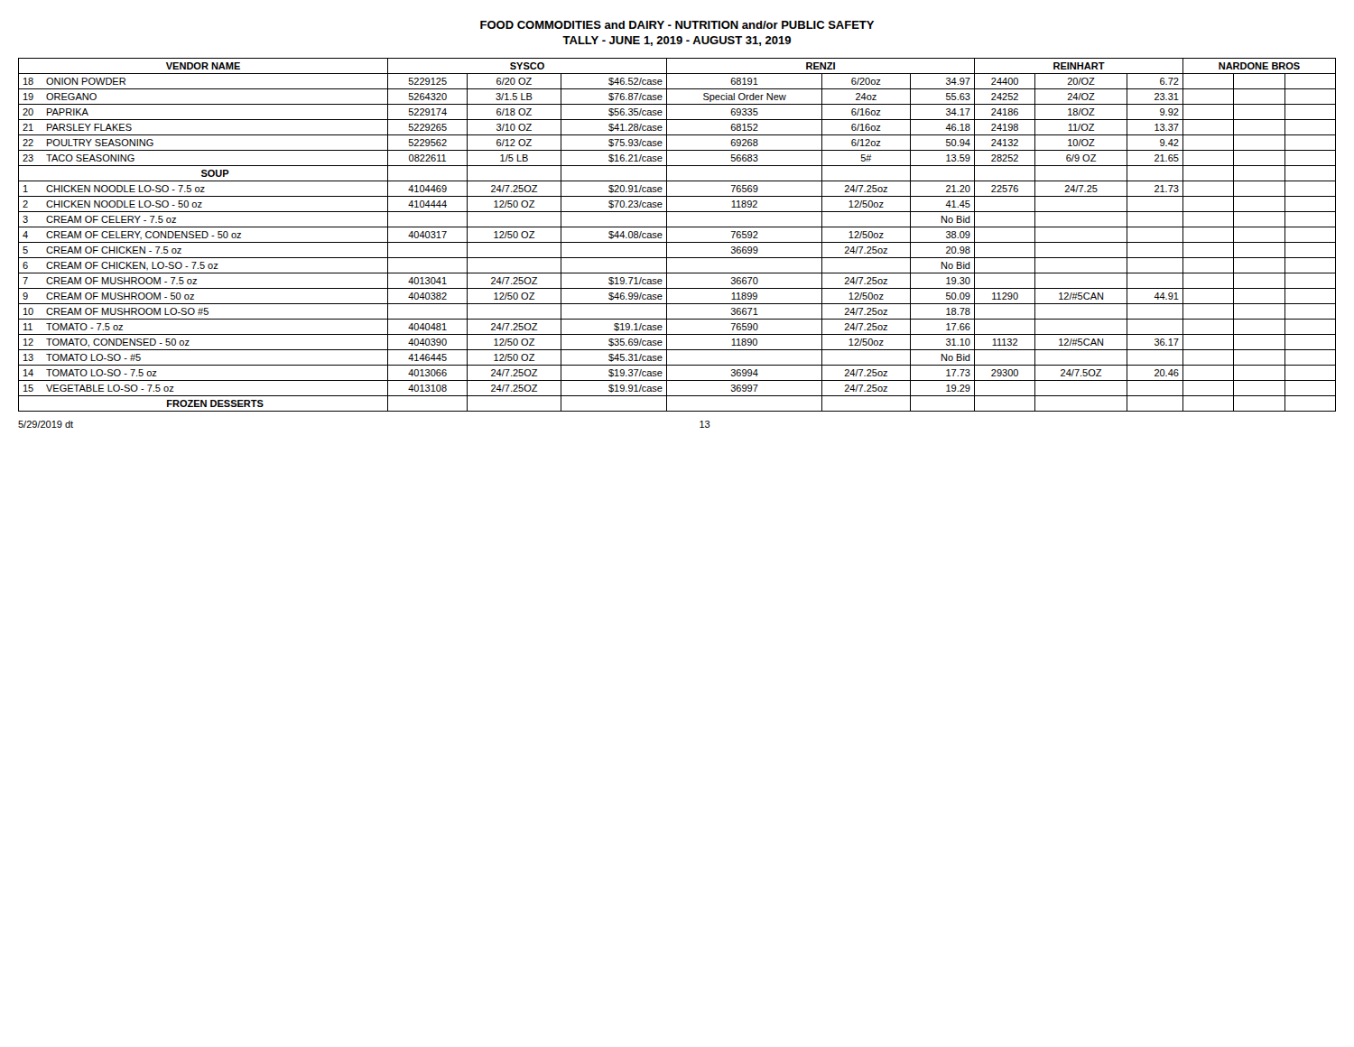FOOD COMMODITIES and DAIRY - NUTRITION and/or PUBLIC SAFETY
TALLY - JUNE 1, 2019 - AUGUST 31, 2019
| VENDOR NAME | SYSCO | RENZI | REINHART | NARDONE BROS |
| --- | --- | --- | --- | --- |
| 18 | ONION POWDER | 5229125 | 6/20 OZ | $46.52/case | 68191 | 6/20oz | 34.97 | 24400 | 20/OZ | 6.72 | | | |
| 19 | OREGANO | 5264320 | 3/1.5 LB | $76.87/case | Special Order New | 24oz | 55.63 | 24252 | 24/OZ | 23.31 | | | |
| 20 | PAPRIKA | 5229174 | 6/18 OZ | $56.35/case | 69335 | 6/16oz | 34.17 | 24186 | 18/OZ | 9.92 | | | |
| 21 | PARSLEY FLAKES | 5229265 | 3/10 OZ | $41.28/case | 68152 | 6/16oz | 46.18 | 24198 | 11/OZ | 13.37 | | | |
| 22 | POULTRY SEASONING | 5229562 | 6/12 OZ | $75.93/case | 69268 | 6/12oz | 50.94 | 24132 | 10/OZ | 9.42 | | | |
| 23 | TACO SEASONING | 0822611 | 1/5 LB | $16.21/case | 56683 | 5# | 13.59 | 28252 | 6/9 OZ | 21.65 | | | |
| | SOUP | | | | | | | | | | | | |
| 1 | CHICKEN NOODLE LO-SO - 7.5 oz | 4104469 | 24/7.25OZ | $20.91/case | 76569 | 24/7.25oz | 21.20 | 22576 | 24/7.25 | 21.73 | | | |
| 2 | CHICKEN NOODLE LO-SO - 50 oz | 4104444 | 12/50 OZ | $70.23/case | 11892 | 12/50oz | 41.45 | | | | | | |
| 3 | CREAM OF CELERY - 7.5 oz | | | | | | No Bid | | | | | | |
| 4 | CREAM OF CELERY, CONDENSED - 50 oz | 4040317 | 12/50 OZ | $44.08/case | 76592 | 12/50oz | 38.09 | | | | | | |
| 5 | CREAM OF CHICKEN - 7.5 oz | | | | 36699 | 24/7.25oz | 20.98 | | | | | | |
| 6 | CREAM OF CHICKEN, LO-SO - 7.5 oz | | | | | | No Bid | | | | | | |
| 7 | CREAM OF MUSHROOM - 7.5 oz | 4013041 | 24/7.25OZ | $19.71/case | 36670 | 24/7.25oz | 19.30 | | | | | | |
| 9 | CREAM OF MUSHROOM - 50 oz | 4040382 | 12/50 OZ | $46.99/case | 11899 | 12/50oz | 50.09 | 11290 | 12/#5CAN | 44.91 | | | |
| 10 | CREAM OF MUSHROOM LO-SO #5 | | | | 36671 | 24/7.25oz | 18.78 | | | | | | |
| 11 | TOMATO - 7.5 oz | 4040481 | 24/7.25OZ | $19.1/case | 76590 | 24/7.25oz | 17.66 | | | | | | |
| 12 | TOMATO, CONDENSED - 50 oz | 4040390 | 12/50 OZ | $35.69/case | 11890 | 12/50oz | 31.10 | 11132 | 12/#5CAN | 36.17 | | | |
| 13 | TOMATO LO-SO - #5 | 4146445 | 12/50 OZ | $45.31/case | | | No Bid | | | | | | |
| 14 | TOMATO LO-SO - 7.5 oz | 4013066 | 24/7.25OZ | $19.37/case | 36994 | 24/7.25oz | 17.73 | 29300 | 24/7.5OZ | 20.46 | | | |
| 15 | VEGETABLE LO-SO - 7.5 oz | 4013108 | 24/7.25OZ | $19.91/case | 36997 | 24/7.25oz | 19.29 | | | | | | |
| | FROZEN DESSERTS | | | | | | | | | | | | |
5/29/2019 dt 13